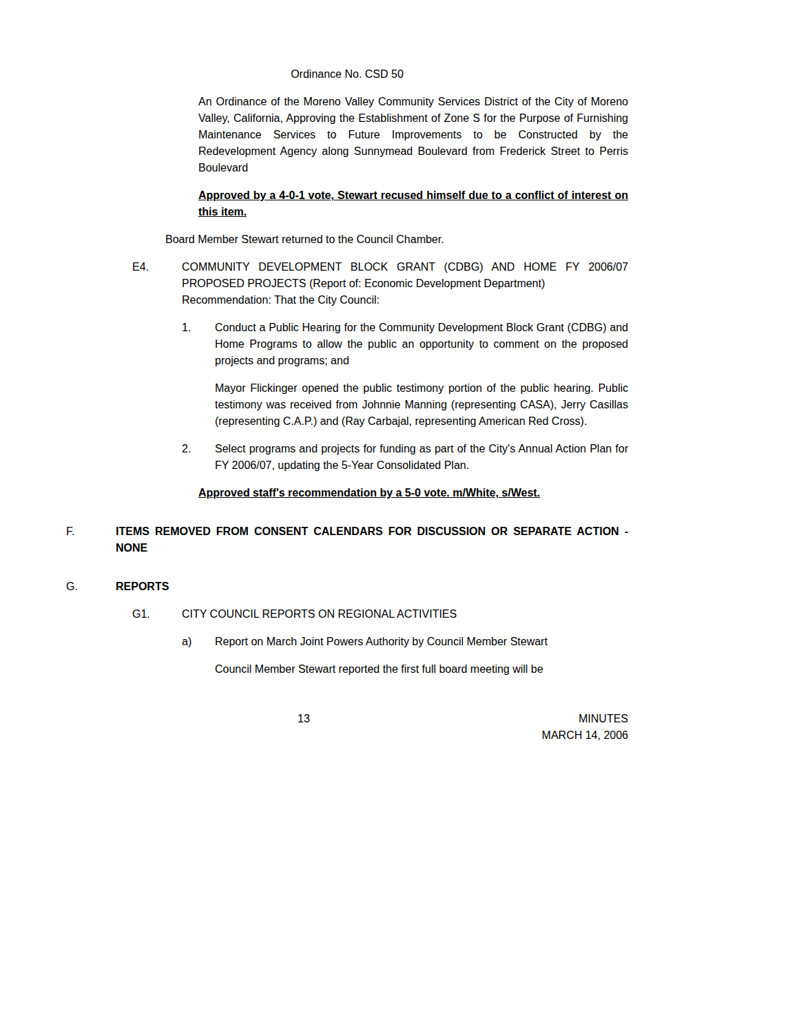Ordinance No. CSD 50
An Ordinance of the Moreno Valley Community Services District of the City of Moreno Valley, California, Approving the Establishment of Zone S for the Purpose of Furnishing Maintenance Services to Future Improvements to be Constructed by the Redevelopment Agency along Sunnymead Boulevard from Frederick Street to Perris Boulevard
Approved by a 4-0-1 vote, Stewart recused himself due to a conflict of interest on this item.
Board Member Stewart returned to the Council Chamber.
E4.
COMMUNITY DEVELOPMENT BLOCK GRANT (CDBG) AND HOME FY 2006/07 PROPOSED PROJECTS (Report of: Economic Development Department)
Recommendation: That the City Council:
1.
Conduct a Public Hearing for the Community Development Block Grant (CDBG) and Home Programs to allow the public an opportunity to comment on the proposed projects and programs; and
Mayor Flickinger opened the public testimony portion of the public hearing. Public testimony was received from Johnnie Manning (representing CASA), Jerry Casillas (representing C.A.P.) and (Ray Carbajal, representing American Red Cross).
2.
Select programs and projects for funding as part of the City's Annual Action Plan for FY 2006/07, updating the 5-Year Consolidated Plan.
Approved staff's recommendation by a 5-0 vote. m/White, s/West.
F.
ITEMS REMOVED FROM CONSENT CALENDARS FOR DISCUSSION OR SEPARATE ACTION - NONE
G.
REPORTS
G1.
CITY COUNCIL REPORTS ON REGIONAL ACTIVITIES
a)
Report on March Joint Powers Authority by Council Member Stewart
Council Member Stewart reported the first full board meeting will be
13
MINUTES
MARCH 14, 2006